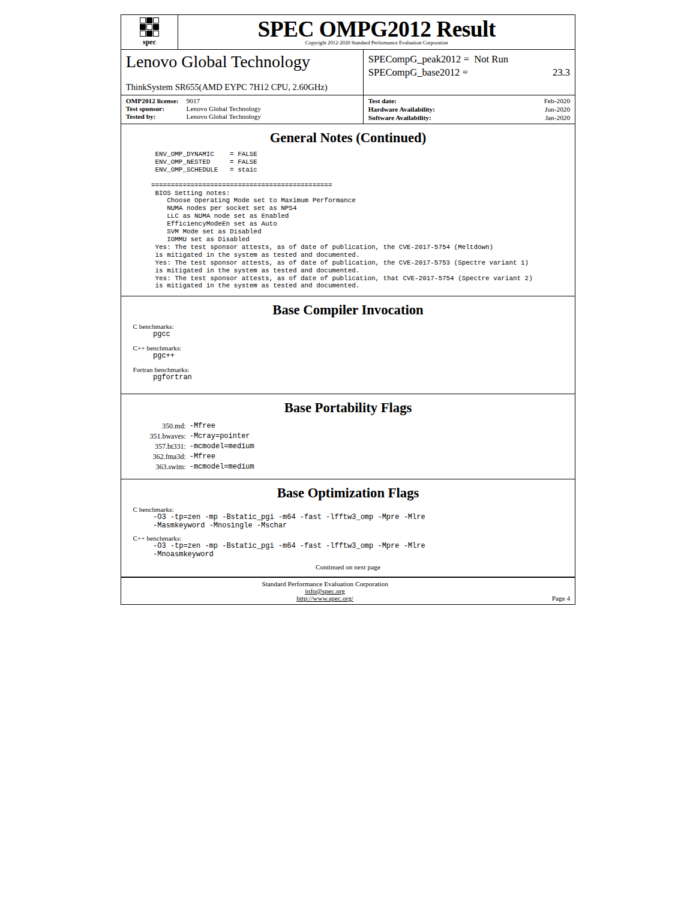spec
SPEC OMPG2012 Result
Copyright 2012-2020 Standard Performance Evaluation Corporation
Lenovo Global Technology
ThinkSystem SR655(AMD EYPC 7H12 CPU, 2.60GHz)
SPECompG_peak2012 = Not Run
SPECompG_base2012 = 23.3
OMP2012 license: 9017
Test sponsor: Lenovo Global Technology
Tested by: Lenovo Global Technology
Test date: Feb-2020
Hardware Availability: Jun-2020
Software Availability: Jan-2020
General Notes (Continued)
  ENV_OMP_DYNAMIC    = FALSE
  ENV_OMP_NESTED     = FALSE
  ENV_OMP_SCHEDULE   = staic

 ==============================================
  BIOS Setting notes:
     Choose Operating Mode set to Maximum Performance
     NUMA nodes per socket set as NPS4
     LLC as NUMA node set as Enabled
     EfficiencyModeEn set as Auto
     SVM Mode set as Disabled
     IOMMU set as Disabled
  Yes: The test sponsor attests, as of date of publication, the CVE-2017-5754 (Meltdown)
  is mitigated in the system as tested and documented.
  Yes: The test sponsor attests, as of date of publication, the CVE-2017-5753 (Spectre variant 1)
  is mitigated in the system as tested and documented.
  Yes: The test sponsor attests, as of date of publication, that CVE-2017-5754 (Spectre variant 2)
  is mitigated in the system as tested and documented.
Base Compiler Invocation
C benchmarks:
pgcc
C++ benchmarks:
pgc++
Fortran benchmarks:
pgfortran
Base Portability Flags
| 350.md: | -Mfree |
| 351.bwaves: | -Mcray=pointer |
| 357.bt331: | -mcmodel=medium |
| 362.fma3d: | -Mfree |
| 363.swim: | -mcmodel=medium |
Base Optimization Flags
C benchmarks:
-O3 -tp=zen -mp -Bstatic_pgi -m64 -fast -lfftw3_omp -Mpre -Mlre
-Masmkeyword -Mnosingle -Mschar
C++ benchmarks:
-O3 -tp=zen -mp -Bstatic_pgi -m64 -fast -lfftw3_omp -Mpre -Mlre
-Mnoasmkeyword
Continued on next page
Standard Performance Evaluation Corporation
info@spec.org
http://www.spec.org/
Page 4